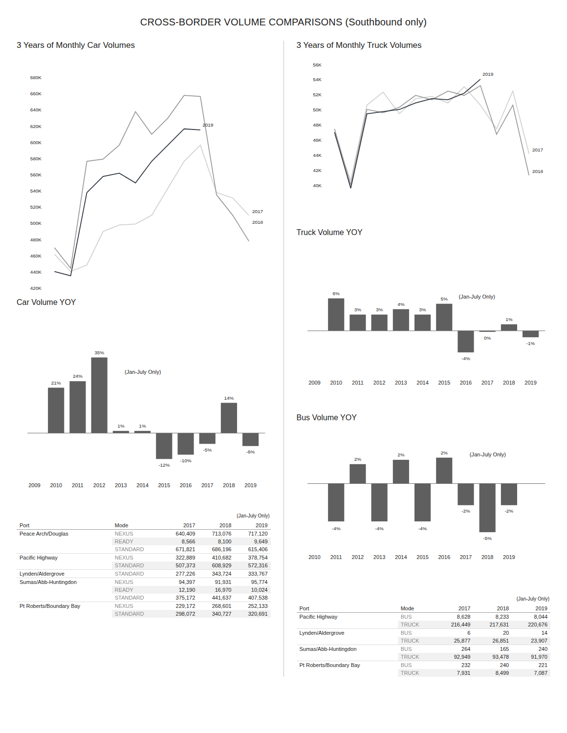CROSS-BORDER VOLUME COMPARISONS (Southbound only)
3 Years of Monthly Car Volumes
680K 660K 640K 620K 600K 580K 560K 540K 520K 500K 480K 460K 440K 420K 2019 2017 2018
Car Volume YOY
21% 24% 35% 1% 1% -12% -10% -5% 14% -6% (Jan-July Only) 2009 2010 2011 2012 2013 2014 2015 2016 2017 2018 2019
(Jan-July Only)
| Port | Mode | 2017 | 2018 | 2019 |
| --- | --- | --- | --- | --- |
| Peace Arch/Douglas | NEXUS | 640,409 | 713,076 | 717,120 |
| READY | 8,566 | 8,100 | 9,649 |
| STANDARD | 671,821 | 686,196 | 615,406 |
| Pacific Highway | NEXUS | 322,889 | 410,682 | 378,754 |
| STANDARD | 507,373 | 608,929 | 572,316 |
| Lynden/Aldergrove | STANDARD | 277,226 | 343,724 | 333,767 |
| Sumas/Abb-Huntingdon | NEXUS | 94,397 | 91,931 | 95,774 |
| READY | 12,190 | 16,970 | 10,024 |
| STANDARD | 375,172 | 441,637 | 407,538 |
| Pt Roberts/Boundary Bay | NEXUS | 229,172 | 268,601 | 252,133 |
| STANDARD | 298,072 | 340,727 | 320,691 |
3 Years of Monthly Truck Volumes
56K 54K 52K 50K 48K 46K 44K 42K 40K 2019 2017 2018
Truck Volume YOY
6% 3% 3% 4% 3% 5% -4% 0% 1% -1% (Jan-July Only) 2009 2010 2011 2012 2013 2014 2015 2016 2017 2018 2019
Bus Volume YOY
-4% 2% -4% 2% -4% 2% -2% -5% -2% (Jan-July Only) 2010 2011 2012 2013 2014 2015 2016 2017 2018 2019
(Jan-July Only)
| Port | Mode | 2017 | 2018 | 2019 |
| --- | --- | --- | --- | --- |
| Pacific Highway | BUS | 8,628 | 8,233 | 8,044 |
| TRUCK | 216,449 | 217,631 | 220,676 |
| Lynden/Aldergrove | BUS | 6 | 20 | 14 |
| TRUCK | 25,877 | 26,851 | 23,907 |
| Sumas/Abb-Huntingdon | BUS | 264 | 165 | 240 |
| TRUCK | 92,949 | 93,478 | 91,970 |
| Pt Roberts/Boundary Bay | BUS | 232 | 240 | 221 |
| TRUCK | 7,931 | 8,499 | 7,087 |